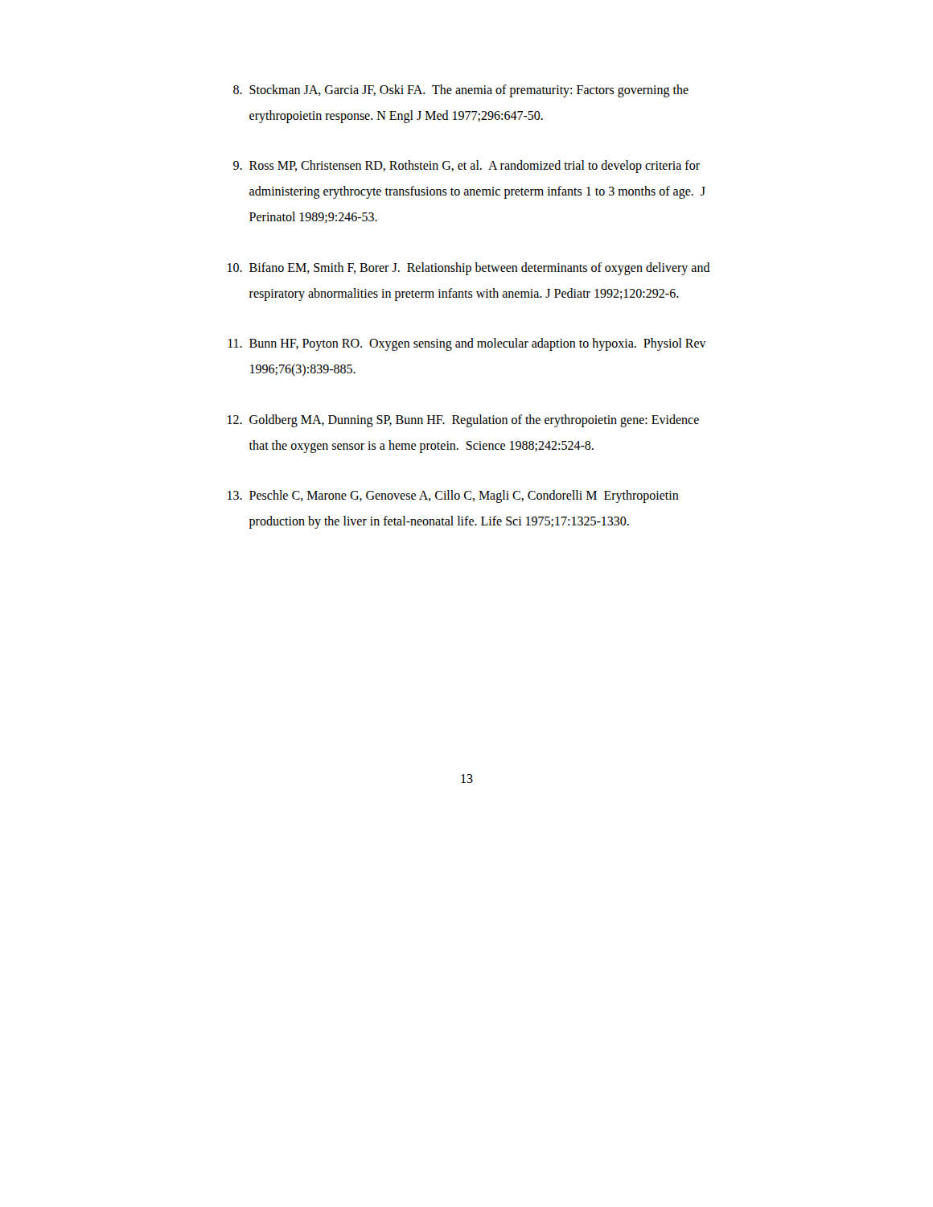Stockman JA, Garcia JF, Oski FA. The anemia of prematurity: Factors governing the erythropoietin response. N Engl J Med 1977;296:647-50.
Ross MP, Christensen RD, Rothstein G, et al. A randomized trial to develop criteria for administering erythrocyte transfusions to anemic preterm infants 1 to 3 months of age. J Perinatol 1989;9:246-53.
Bifano EM, Smith F, Borer J. Relationship between determinants of oxygen delivery and respiratory abnormalities in preterm infants with anemia. J Pediatr 1992;120:292-6.
Bunn HF, Poyton RO. Oxygen sensing and molecular adaption to hypoxia. Physiol Rev 1996;76(3):839-885.
Goldberg MA, Dunning SP, Bunn HF. Regulation of the erythropoietin gene: Evidence that the oxygen sensor is a heme protein. Science 1988;242:524-8.
Peschle C, Marone G, Genovese A, Cillo C, Magli C, Condorelli M Erythropoietin production by the liver in fetal-neonatal life. Life Sci 1975;17:1325-1330.
13